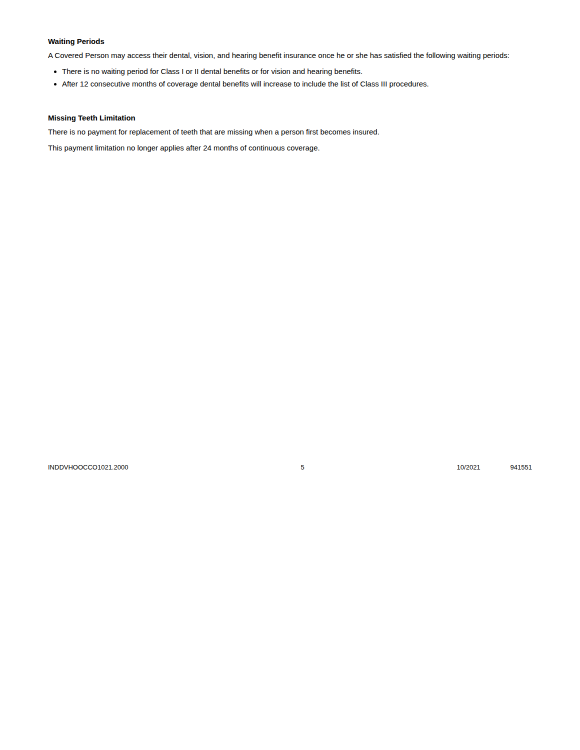Waiting Periods
A Covered Person may access their dental, vision, and hearing benefit insurance once he or she has satisfied the following waiting periods:
There is no waiting period for Class I or II dental benefits or for vision and hearing benefits.
After 12 consecutive months of coverage dental benefits will increase to include the list of Class III procedures.
Missing Teeth Limitation
There is no payment for replacement of teeth that are missing when a person first becomes insured.
This payment limitation no longer applies after 24 months of continuous coverage.
INDDVHOOCCO1021.2000
5
10/2021941551